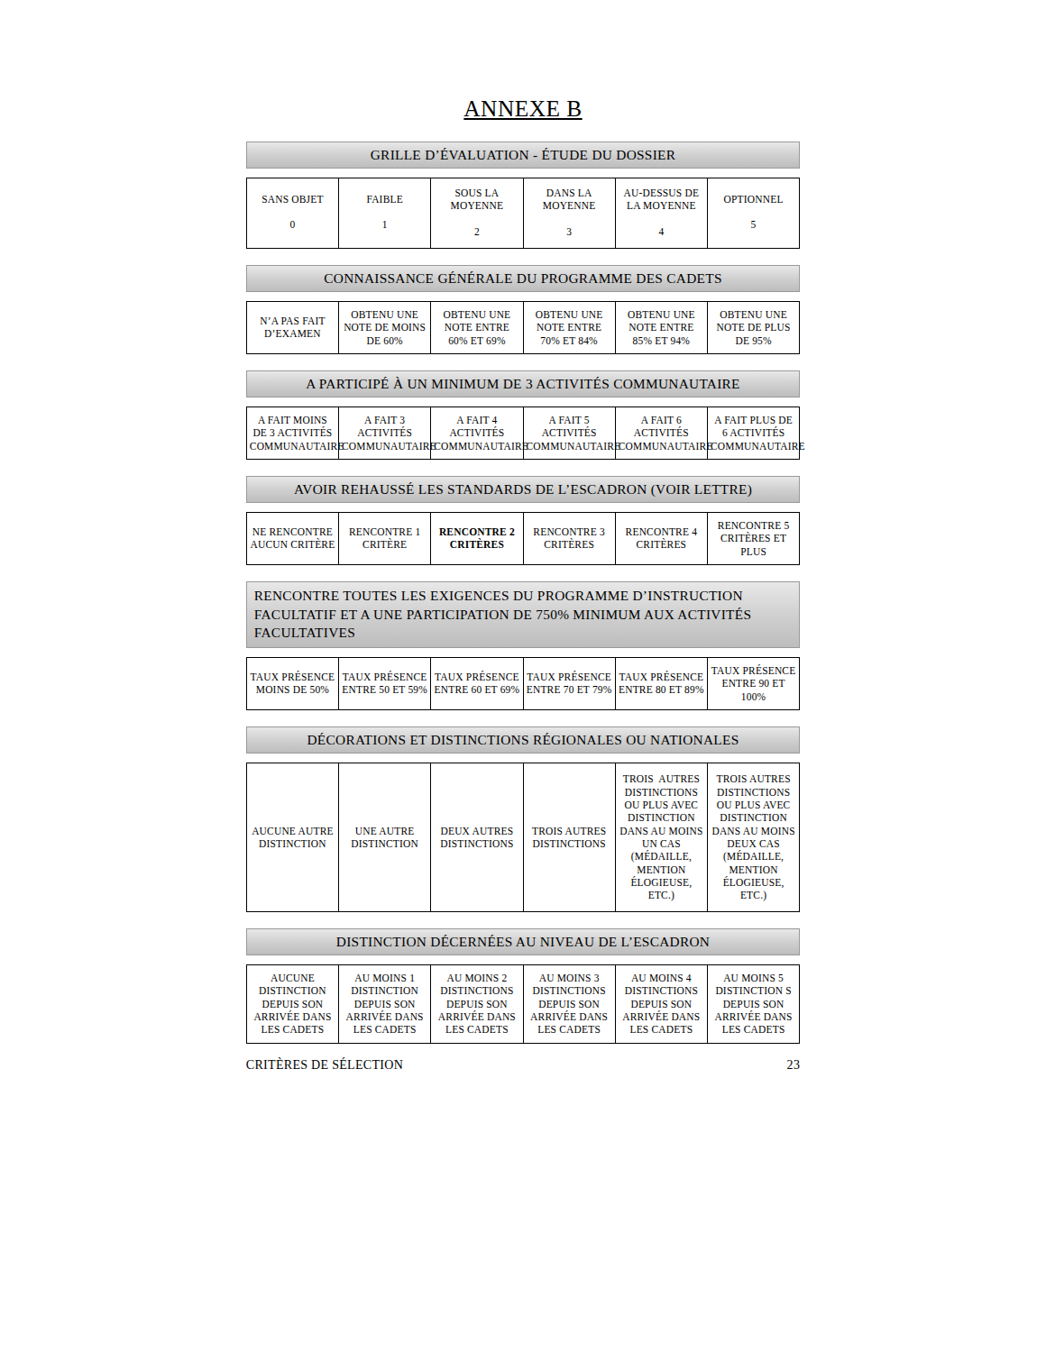ANNEXE B
GRILLE D’ÉVALUATION - ÉTUDE DU DOSSIER
| SANS OBJET 0 | FAIBLE 1 | SOUS LA MOYENNE 2 | DANS LA MOYENNE 3 | AU-DESSUS DE LA MOYENNE 4 | OPTIONNEL 5 |
CONNAISSANCE GÉNÉRALE DU PROGRAMME DES CADETS
| N’A PAS FAIT D’EXAMEN | OBTENU UNE NOTE DE MOINS DE 60% | OBTENU UNE NOTE ENTRE 60% ET 69% | OBTENU UNE NOTE ENTRE 70% ET 84% | OBTENU UNE NOTE ENTRE 85% ET 94% | OBTENU UNE NOTE DE PLUS DE 95% |
A PARTICIPÉ À UN MINIMUM DE 3 ACTIVITÉS COMMUNAUTAIRE
| A FAIT MOINS DE 3 ACTIVITÉS COMMUNAUTAIRE | A FAIT 3 ACTIVITÉS COMMUNAUTAIRE | A FAIT 4 ACTIVITÉS COMMUNAUTAIRE | A FAIT 5 ACTIVITÉS COMMUNAUTAIRE | A FAIT 6 ACTIVITÉS COMMUNAUTAIRE | A FAIT PLUS DE 6 ACTIVITÉS COMMUNAUTAIRE |
AVOIR REHAUSSÉ LES STANDARDS DE L’ESCADRON (VOIR LETTRE)
| NE RENCONTRE AUCUN CRITÈRE | RENCONTRE 1 CRITÈRE | RENCONTRE 2 CRITÈRES | RENCONTRE 3 CRITÈRES | RENCONTRE 4 CRITÈRES | RENCONTRE 5 CRITÈRES ET PLUS |
RENCONTRE TOUTES LES EXIGENCES DU PROGRAMME D’INSTRUCTION FACULTATIF ET A UNE PARTICIPATION DE 750% MINIMUM AUX ACTIVITÉS FACULTATIVES
| TAUX PRÉSENCE MOINS DE 50% | TAUX PRÉSENCE ENTRE 50 ET 59% | TAUX PRÉSENCE ENTRE 60 ET 69% | TAUX PRÉSENCE ENTRE 70 ET 79% | TAUX PRÉSENCE ENTRE 80 ET 89% | TAUX PRÉSENCE ENTRE 90 ET 100% |
DÉCORATIONS ET DISTINCTIONS RÉGIONALES OU NATIONALES
| AUCUNE AUTRE DISTINCTION | UNE AUTRE DISTINCTION | DEUX AUTRES DISTINCTIONS | TROIS AUTRES DISTINCTIONS | TROIS AUTRES DISTINCTIONS OU PLUS AVEC DISTINCTION DANS AU MOINS UN CAS (MÉDAILLE, MENTION ÉLOGIEUSE, ETC.) | TROIS AUTRES DISTINCTIONS OU PLUS AVEC DISTINCTION DANS AU MOINS DEUX CAS (MÉDAILLE, MENTION ÉLOGIEUSE, ETC.) |
DISTINCTION DÉCERNÉES AU NIVEAU DE L’ESCADRON
| AUCUNE DISTINCTION DEPUIS SON ARRIVÉE DANS LES CADETS | AU MOINS 1 DISTINCTION DEPUIS SON ARRIVÉE DANS LES CADETS | AU MOINS 2 DISTINCTIONS DEPUIS SON ARRIVÉE DANS LES CADETS | AU MOINS 3 DISTINCTIONS DEPUIS SON ARRIVÉE DANS LES CADETS | AU MOINS 4 DISTINCTIONS DEPUIS SON ARRIVÉE DANS LES CADETS | AU MOINS 5 DISTINCTION S DEPUIS SON ARRIVÉE DANS LES CADETS |
CRITÈRES DE SÉLECTION 23